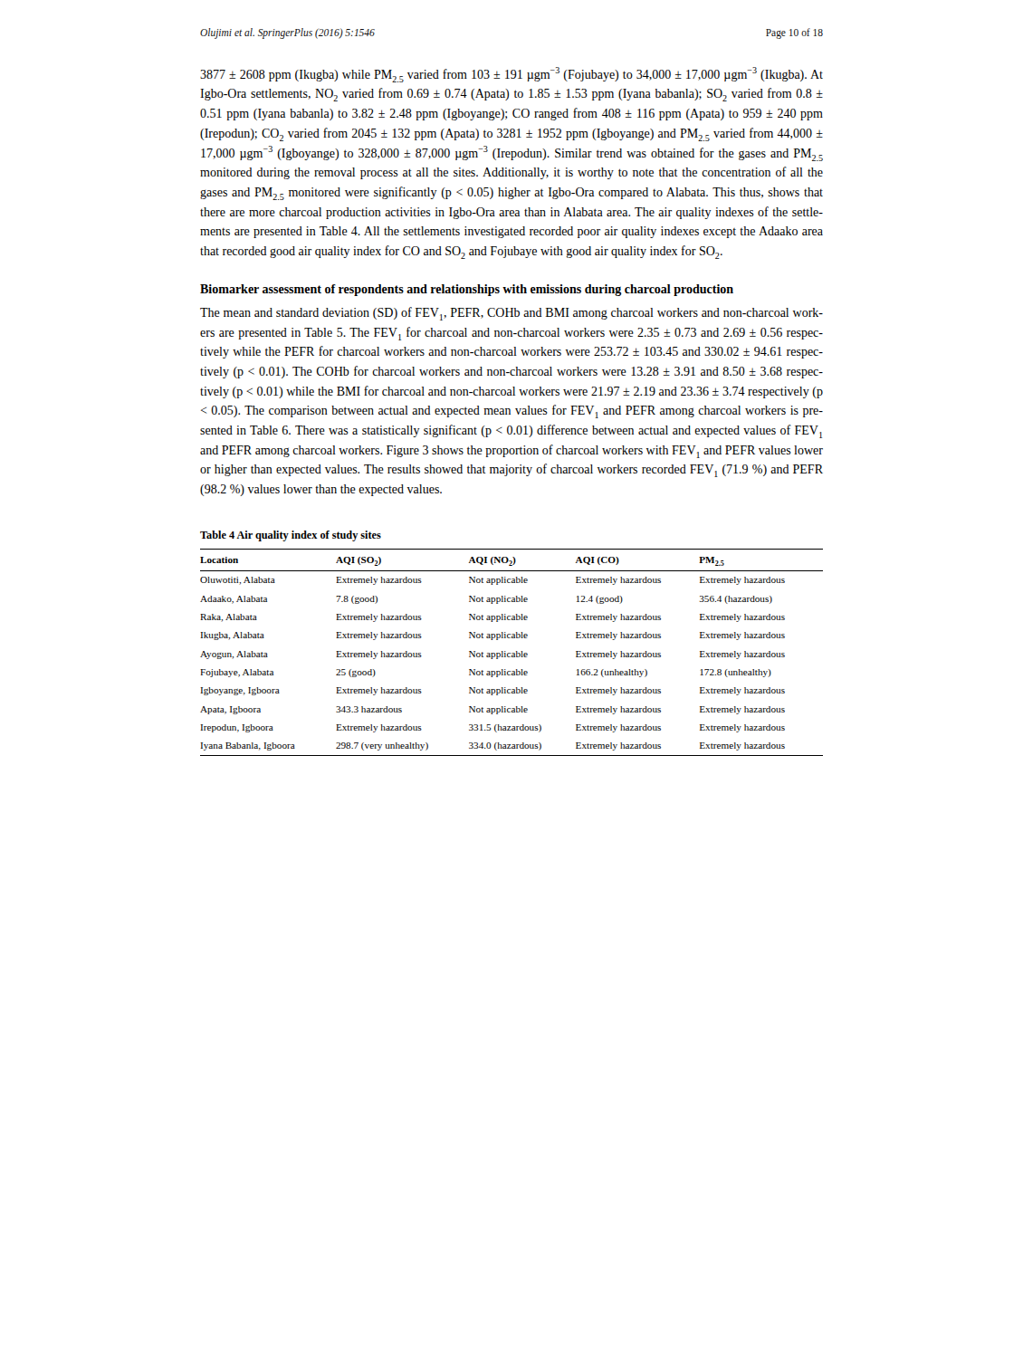Olujimi et al. SpringerPlus (2016) 5:1546
Page 10 of 18
3877 ± 2608 ppm (Ikugba) while PM2.5 varied from 103 ± 191 µgm−3 (Fojubaye) to 34,000 ± 17,000 µgm−3 (Ikugba). At Igbo-Ora settlements, NO2 varied from 0.69 ± 0.74 (Apata) to 1.85 ± 1.53 ppm (Iyana babanla); SO2 varied from 0.8 ± 0.51 ppm (Iyana babanla) to 3.82 ± 2.48 ppm (Igboyange); CO ranged from 408 ± 116 ppm (Apata) to 959 ± 240 ppm (Irepodun); CO2 varied from 2045 ± 132 ppm (Apata) to 3281 ± 1952 ppm (Igboyange) and PM2.5 varied from 44,000 ± 17,000 µgm−3 (Igboyange) to 328,000 ± 87,000 µgm−3 (Irepodun). Similar trend was obtained for the gases and PM2.5 monitored during the removal process at all the sites. Additionally, it is worthy to note that the concentration of all the gases and PM2.5 monitored were significantly (p < 0.05) higher at Igbo-Ora compared to Alabata. This thus, shows that there are more charcoal production activities in Igbo-Ora area than in Alabata area. The air quality indexes of the settlements are presented in Table 4. All the settlements investigated recorded poor air quality indexes except the Adaako area that recorded good air quality index for CO and SO2 and Fojubaye with good air quality index for SO2.
Biomarker assessment of respondents and relationships with emissions during charcoal production
The mean and standard deviation (SD) of FEV1, PEFR, COHb and BMI among charcoal workers and non-charcoal workers are presented in Table 5. The FEV1 for charcoal and non-charcoal workers were 2.35 ± 0.73 and 2.69 ± 0.56 respectively while the PEFR for charcoal workers and non-charcoal workers were 253.72 ± 103.45 and 330.02 ± 94.61 respectively (p < 0.01). The COHb for charcoal workers and non-charcoal workers were 13.28 ± 3.91 and 8.50 ± 3.68 respectively (p < 0.01) while the BMI for charcoal and non-charcoal workers were 21.97 ± 2.19 and 23.36 ± 3.74 respectively (p < 0.05). The comparison between actual and expected mean values for FEV1 and PEFR among charcoal workers is presented in Table 6. There was a statistically significant (p < 0.01) difference between actual and expected values of FEV1 and PEFR among charcoal workers. Figure 3 shows the proportion of charcoal workers with FEV1 and PEFR values lower or higher than expected values. The results showed that majority of charcoal workers recorded FEV1 (71.9 %) and PEFR (98.2 %) values lower than the expected values.
Table 4 Air quality index of study sites
| Location | AQI (SO 2 ) | AQI (NO 2 ) | AQI (CO) | PM 2.5 |
| --- | --- | --- | --- | --- |
| Oluwotiti, Alabata | Extremely hazardous | Not applicable | Extremely hazardous | Extremely hazardous |
| Adaako, Alabata | 7.8 (good) | Not applicable | 12.4 (good) | 356.4 (hazardous) |
| Raka, Alabata | Extremely hazardous | Not applicable | Extremely hazardous | Extremely hazardous |
| Ikugba, Alabata | Extremely hazardous | Not applicable | Extremely hazardous | Extremely hazardous |
| Ayogun, Alabata | Extremely hazardous | Not applicable | Extremely hazardous | Extremely hazardous |
| Fojubaye, Alabata | 25 (good) | Not applicable | 166.2 (unhealthy) | 172.8 (unhealthy) |
| Igboyange, Igboora | Extremely hazardous | Not applicable | Extremely hazardous | Extremely hazardous |
| Apata, Igboora | 343.3 hazardous | Not applicable | Extremely hazardous | Extremely hazardous |
| Irepodun, Igboora | Extremely hazardous | 331.5 (hazardous) | Extremely hazardous | Extremely hazardous |
| Iyana Babanla, Igboora | 298.7 (very unhealthy) | 334.0 (hazardous) | Extremely hazardous | Extremely hazardous |